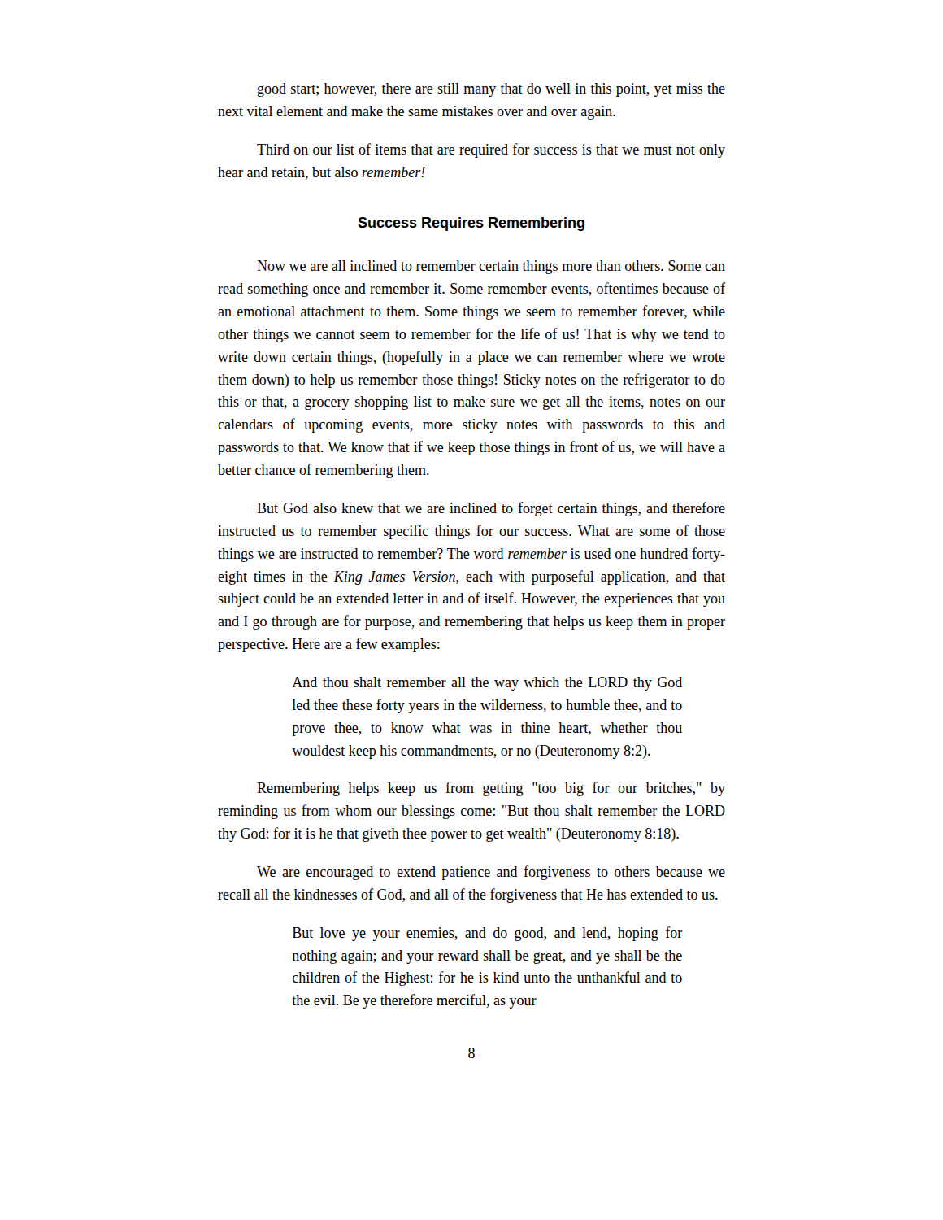good start; however, there are still many that do well in this point, yet miss the next vital element and make the same mistakes over and over again.
Third on our list of items that are required for success is that we must not only hear and retain, but also remember!
Success Requires Remembering
Now we are all inclined to remember certain things more than others. Some can read something once and remember it. Some remember events, oftentimes because of an emotional attachment to them. Some things we seem to remember forever, while other things we cannot seem to remember for the life of us! That is why we tend to write down certain things, (hopefully in a place we can remember where we wrote them down) to help us remember those things! Sticky notes on the refrigerator to do this or that, a grocery shopping list to make sure we get all the items, notes on our calendars of upcoming events, more sticky notes with passwords to this and passwords to that. We know that if we keep those things in front of us, we will have a better chance of remembering them.
But God also knew that we are inclined to forget certain things, and therefore instructed us to remember specific things for our success. What are some of those things we are instructed to remember? The word remember is used one hundred forty-eight times in the King James Version, each with purposeful application, and that subject could be an extended letter in and of itself. However, the experiences that you and I go through are for purpose, and remembering that helps us keep them in proper perspective. Here are a few examples:
And thou shalt remember all the way which the LORD thy God led thee these forty years in the wilderness, to humble thee, and to prove thee, to know what was in thine heart, whether thou wouldest keep his commandments, or no (Deuteronomy 8:2).
Remembering helps keep us from getting "too big for our britches," by reminding us from whom our blessings come: "But thou shalt remember the LORD thy God: for it is he that giveth thee power to get wealth" (Deuteronomy 8:18).
We are encouraged to extend patience and forgiveness to others because we recall all the kindnesses of God, and all of the forgiveness that He has extended to us.
But love ye your enemies, and do good, and lend, hoping for nothing again; and your reward shall be great, and ye shall be the children of the Highest: for he is kind unto the unthankful and to the evil. Be ye therefore merciful, as your
8